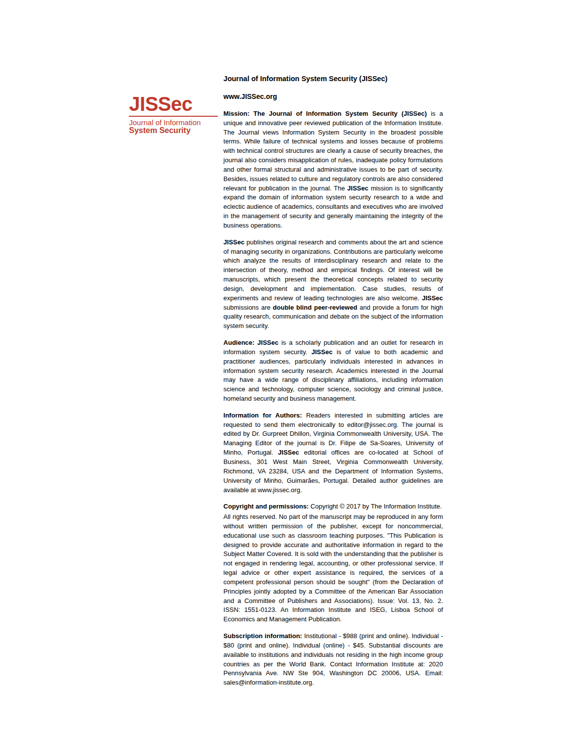JISSec
Journal of Information
System Security
Journal of Information System Security (JISSec)
www.JISSec.org
Mission: The Journal of Information System Security (JISSec) is a unique and innovative peer reviewed publication of the Information Institute. The Journal views Information System Security in the broadest possible terms. While failure of technical systems and losses because of problems with technical control structures are clearly a cause of security breaches, the journal also considers misapplication of rules, inadequate policy formulations and other formal structural and administrative issues to be part of security. Besides, issues related to culture and regulatory controls are also considered relevant for publication in the journal. The JISSec mission is to significantly expand the domain of information system security research to a wide and eclectic audience of academics, consultants and executives who are involved in the management of security and generally maintaining the integrity of the business operations.
JISSec publishes original research and comments about the art and science of managing security in organizations. Contributions are particularly welcome which analyze the results of interdisciplinary research and relate to the intersection of theory, method and empirical findings. Of interest will be manuscripts, which present the theoretical concepts related to security design, development and implementation. Case studies, results of experiments and review of leading technologies are also welcome. JISSec submissions are double blind peer-reviewed and provide a forum for high quality research, communication and debate on the subject of the information system security.
Audience: JISSec is a scholarly publication and an outlet for research in information system security. JISSec is of value to both academic and practitioner audiences, particularly individuals interested in advances in information system security research. Academics interested in the Journal may have a wide range of disciplinary affiliations, including information science and technology, computer science, sociology and criminal justice, homeland security and business management.
Information for Authors: Readers interested in submitting articles are requested to send them electronically to editor@jissec.org. The journal is edited by Dr. Gurpreet Dhillon, Virginia Commonwealth University, USA. The Managing Editor of the journal is Dr. Filipe de Sa-Soares, University of Minho, Portugal. JISSec editorial offices are co-located at School of Business, 301 West Main Street, Virginia Commonwealth University, Richmond, VA 23284, USA and the Department of Information Systems, University of Minho, Guimarães, Portugal. Detailed author guidelines are available at www.jissec.org.
Copyright and permissions: Copyright © 2017 by The Information Institute.
All rights reserved. No part of the manuscript may be reproduced in any form without written permission of the publisher, except for noncommercial, educational use such as classroom teaching purposes. "This Publication is designed to provide accurate and authoritative information in regard to the Subject Matter Covered. It is sold with the understanding that the publisher is not engaged in rendering legal, accounting, or other professional service. If legal advice or other expert assistance is required, the services of a competent professional person should be sought" (from the Declaration of Principles jointly adopted by a Committee of the American Bar Association and a Committee of Publishers and Associations). Issue: Vol. 13, No. 2. ISSN: 1551-0123. An Information Institute and ISEG, Lisboa School of Economics and Management Publication.
Subscription information: Institutional - $988 (print and online). Individual - $80 (print and online). Individual (online) - $45. Substantial discounts are available to institutions and individuals not residing in the high income group countries as per the World Bank. Contact Information Institute at: 2020 Pennsylvania Ave. NW Ste 904, Washington DC 20006, USA. Email: sales@information-institute.org.